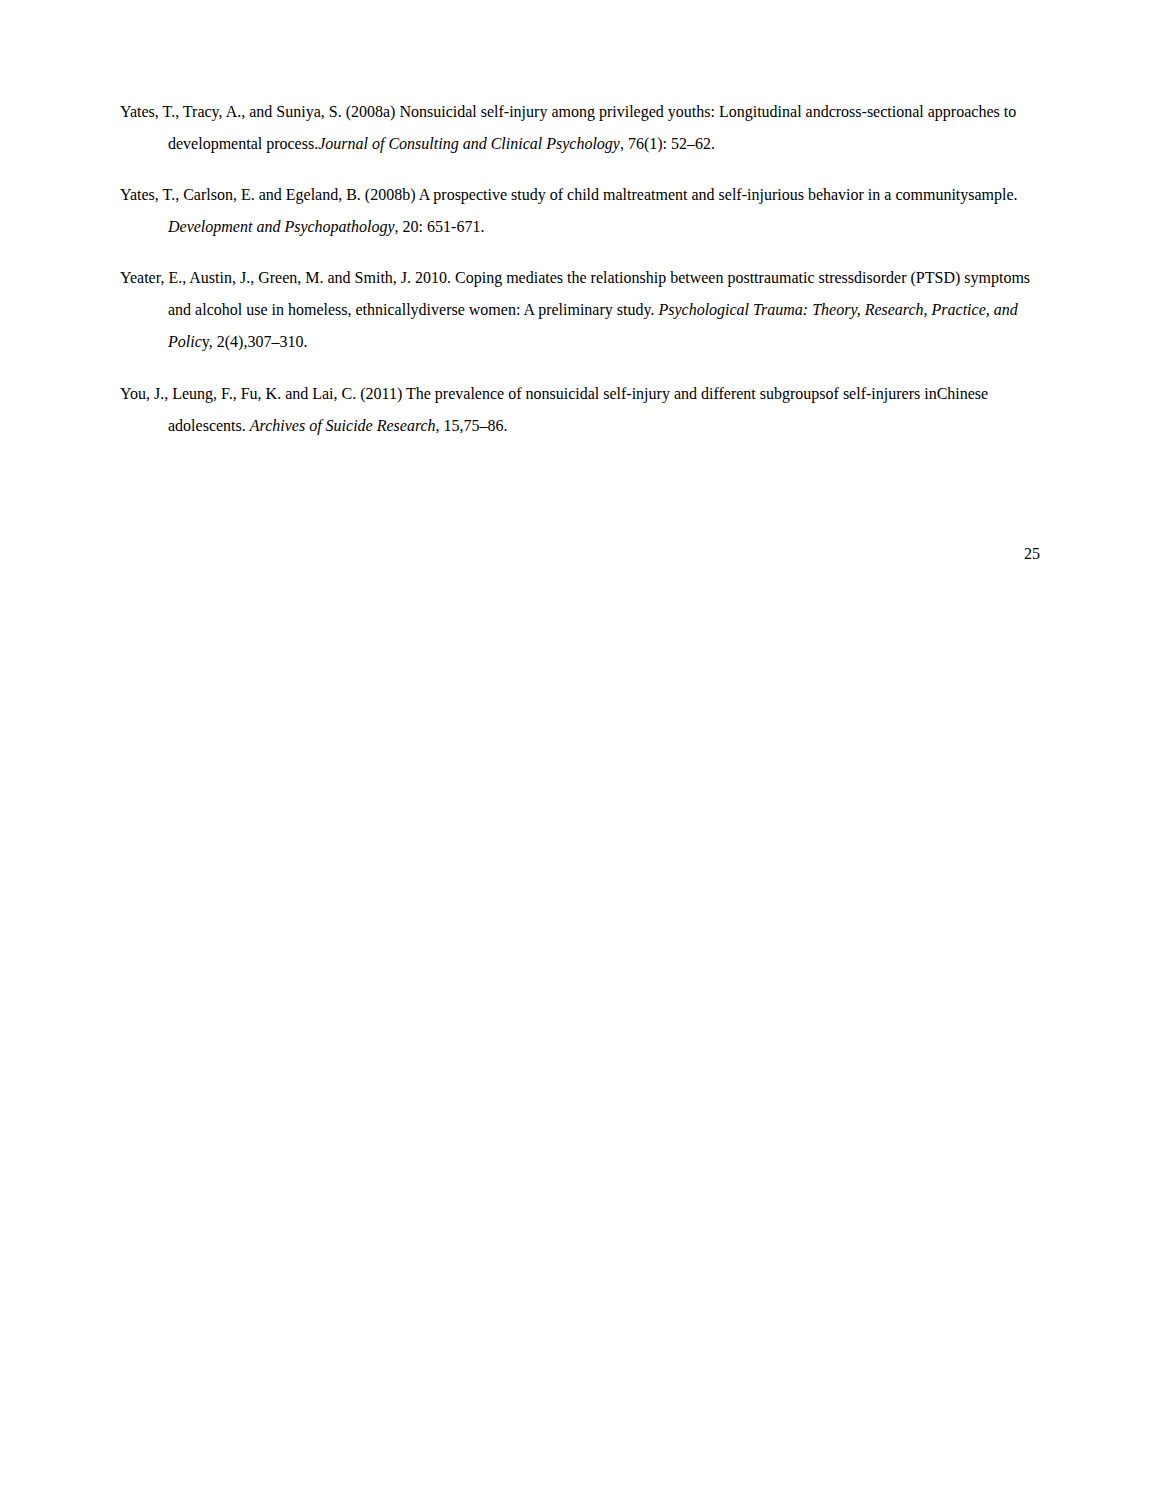Yates, T., Tracy, A., and Suniya, S. (2008a) Nonsuicidal self-injury among privileged youths: Longitudinal andcross-sectional approaches to developmental process.Journal of Consulting and Clinical Psychology, 76(1): 52–62.
Yates, T., Carlson, E. and Egeland, B. (2008b) A prospective study of child maltreatment and self-injurious behavior in a communitysample. Development and Psychopathology, 20: 651-671.
Yeater, E., Austin, J., Green, M. and Smith, J. 2010. Coping mediates the relationship between posttraumatic stressdisorder (PTSD) symptoms and alcohol use in homeless, ethnicallydiverse women: A preliminary study. Psychological Trauma: Theory, Research, Practice, and Policy, 2(4),307–310.
You, J., Leung, F., Fu, K. and Lai, C. (2011) The prevalence of nonsuicidal self-injury and different subgroupsof self-injurers inChinese adolescents. Archives of Suicide Research, 15,75–86.
25